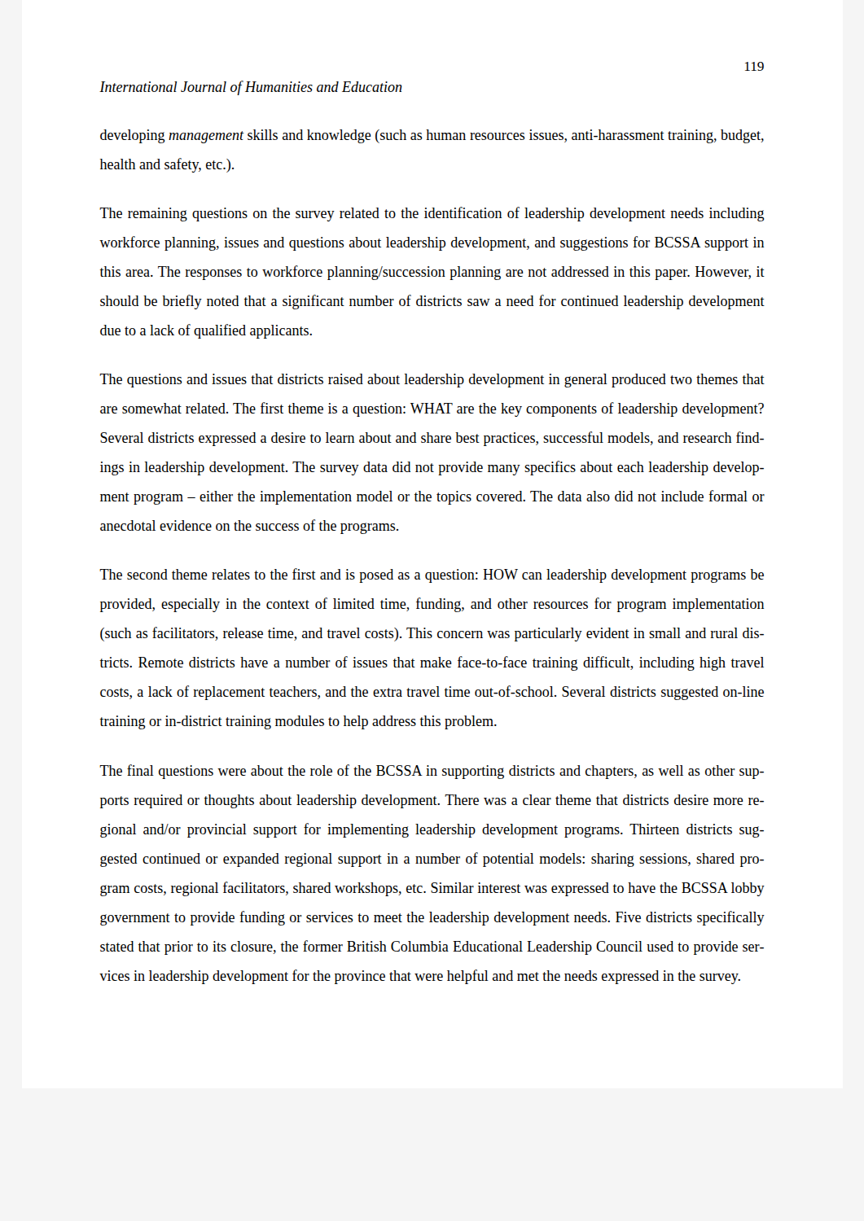119
International Journal of Humanities and Education
developing management skills and knowledge (such as human resources issues, anti-harassment training, budget, health and safety, etc.).
The remaining questions on the survey related to the identification of leadership development needs including workforce planning, issues and questions about leadership development, and suggestions for BCSSA support in this area. The responses to workforce planning/succession planning are not addressed in this paper. However, it should be briefly noted that a significant number of districts saw a need for continued leadership development due to a lack of qualified applicants.
The questions and issues that districts raised about leadership development in general produced two themes that are somewhat related. The first theme is a question: WHAT are the key components of leadership development? Several districts expressed a desire to learn about and share best practices, successful models, and research findings in leadership development. The survey data did not provide many specifics about each leadership development program – either the implementation model or the topics covered. The data also did not include formal or anecdotal evidence on the success of the programs.
The second theme relates to the first and is posed as a question: HOW can leadership development programs be provided, especially in the context of limited time, funding, and other resources for program implementation (such as facilitators, release time, and travel costs). This concern was particularly evident in small and rural districts. Remote districts have a number of issues that make face-to-face training difficult, including high travel costs, a lack of replacement teachers, and the extra travel time out-of-school. Several districts suggested on-line training or in-district training modules to help address this problem.
The final questions were about the role of the BCSSA in supporting districts and chapters, as well as other supports required or thoughts about leadership development. There was a clear theme that districts desire more regional and/or provincial support for implementing leadership development programs. Thirteen districts suggested continued or expanded regional support in a number of potential models: sharing sessions, shared program costs, regional facilitators, shared workshops, etc. Similar interest was expressed to have the BCSSA lobby government to provide funding or services to meet the leadership development needs. Five districts specifically stated that prior to its closure, the former British Columbia Educational Leadership Council used to provide services in leadership development for the province that were helpful and met the needs expressed in the survey.